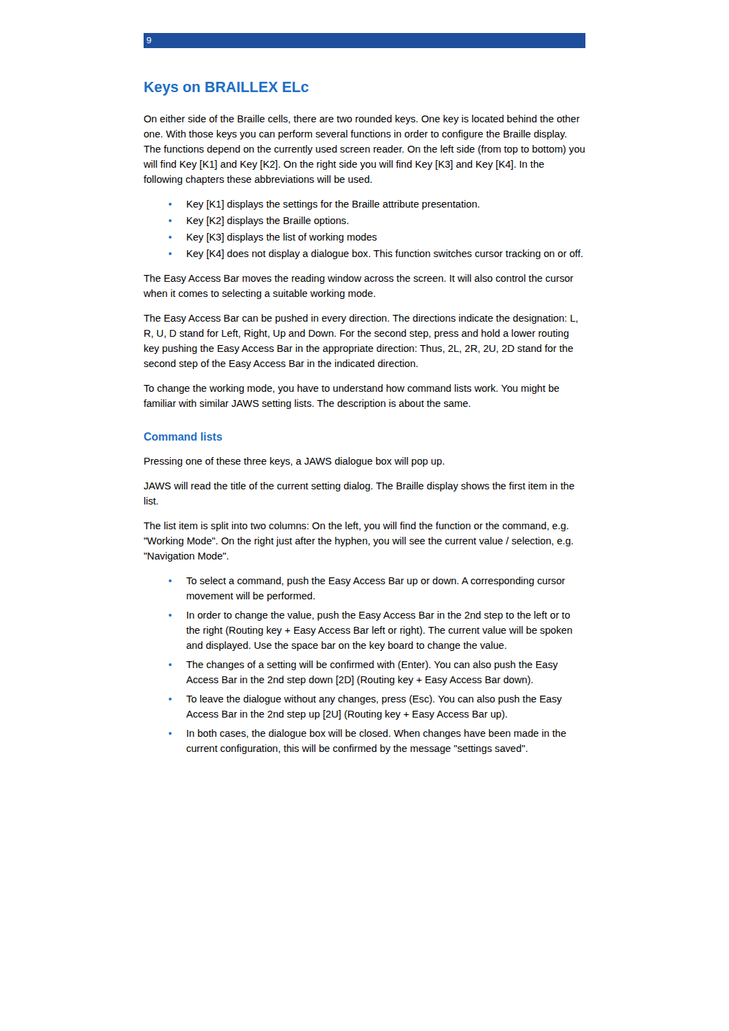9
Keys on BRAILLEX ELc
On either side of the Braille cells, there are two rounded keys. One key is located behind the other one. With those keys you can perform several functions in order to configure the Braille display. The functions depend on the currently used screen reader. On the left side (from top to bottom) you will find Key [K1] and Key [K2]. On the right side you will find Key [K3] and Key [K4]. In the following chapters these abbreviations will be used.
Key [K1] displays the settings for the Braille attribute presentation.
Key [K2] displays the Braille options.
Key [K3] displays the list of working modes
Key [K4] does not display a dialogue box. This function switches cursor tracking on or off.
The Easy Access Bar moves the reading window across the screen. It will also control the cursor when it comes to selecting a suitable working mode.
The Easy Access Bar can be pushed in every direction. The directions indicate the designation: L, R, U, D stand for Left, Right, Up and Down. For the second step, press and hold a lower routing key pushing the Easy Access Bar in the appropriate direction: Thus, 2L, 2R, 2U, 2D stand for the second step of the Easy Access Bar in the indicated direction.
To change the working mode, you have to understand how command lists work. You might be familiar with similar JAWS setting lists. The description is about the same.
Command lists
Pressing one of these three keys, a JAWS dialogue box will pop up.
JAWS will read the title of the current setting dialog. The Braille display shows the first item in the list.
The list item is split into two columns: On the left, you will find the function or the command, e.g. "Working Mode". On the right just after the hyphen, you will see the current value / selection, e.g. "Navigation Mode".
To select a command, push the Easy Access Bar up or down. A corresponding cursor movement will be performed.
In order to change the value, push the Easy Access Bar in the 2nd step to the left or to the right (Routing key + Easy Access Bar left or right). The current value will be spoken and displayed. Use the space bar on the key board to change the value.
The changes of a setting will be confirmed with (Enter). You can also push the Easy Access Bar in the 2nd step down [2D] (Routing key + Easy Access Bar down).
To leave the dialogue without any changes, press (Esc). You can also push the Easy Access Bar in the 2nd step up [2U] (Routing key + Easy Access Bar up).
In both cases, the dialogue box will be closed. When changes have been made in the current configuration, this will be confirmed by the message "settings saved".